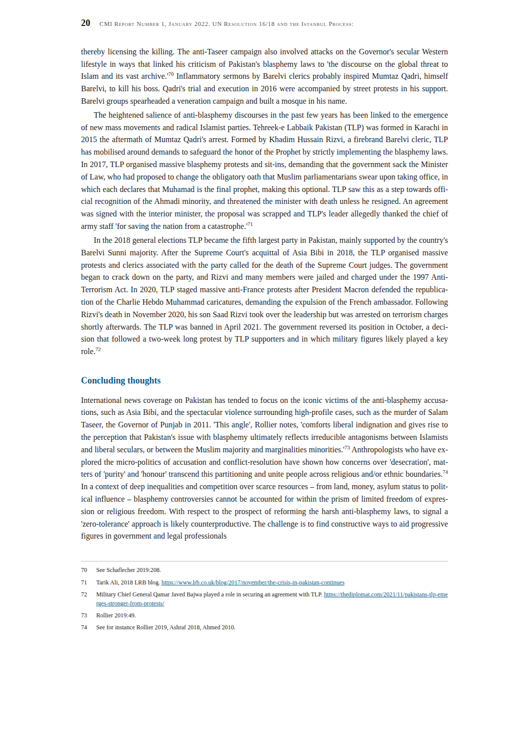20 CMI Report Number 1, January 2022. UN Resolution 16/18 and the Istanbul Process:
thereby licensing the killing. The anti-Taseer campaign also involved attacks on the Governor's secular Western lifestyle in ways that linked his criticism of Pakistan's blasphemy laws to 'the discourse on the global threat to Islam and its vast archive.'70 Inflammatory sermons by Barelvi clerics probably inspired Mumtaz Qadri, himself Barelvi, to kill his boss. Qadri's trial and execution in 2016 were accompanied by street protests in his support. Barelvi groups spearheaded a veneration campaign and built a mosque in his name.
The heightened salience of anti-blasphemy discourses in the past few years has been linked to the emergence of new mass movements and radical Islamist parties. Tehreek-e Labbaik Pakistan (TLP) was formed in Karachi in 2015 the aftermath of Mumtaz Qadri's arrest. Formed by Khadim Hussain Rizvi, a firebrand Barelvi cleric, TLP has mobilised around demands to safeguard the honor of the Prophet by strictly implementing the blasphemy laws. In 2017, TLP organised massive blasphemy protests and sit-ins, demanding that the government sack the Minister of Law, who had proposed to change the obligatory oath that Muslim parliamentarians swear upon taking office, in which each declares that Muhamad is the final prophet, making this optional. TLP saw this as a step towards official recognition of the Ahmadi minority, and threatened the minister with death unless he resigned. An agreement was signed with the interior minister, the proposal was scrapped and TLP's leader allegedly thanked the chief of army staff 'for saving the nation from a catastrophe.'71
In the 2018 general elections TLP became the fifth largest party in Pakistan, mainly supported by the country's Barelvi Sunni majority. After the Supreme Court's acquittal of Asia Bibi in 2018, the TLP organised massive protests and clerics associated with the party called for the death of the Supreme Court judges. The government began to crack down on the party, and Rizvi and many members were jailed and charged under the 1997 Anti-Terrorism Act. In 2020, TLP staged massive anti-France protests after President Macron defended the republication of the Charlie Hebdo Muhammad caricatures, demanding the expulsion of the French ambassador. Following Rizvi's death in November 2020, his son Saad Rizvi took over the leadership but was arrested on terrorism charges shortly afterwards. The TLP was banned in April 2021. The government reversed its position in October, a decision that followed a two-week long protest by TLP supporters and in which military figures likely played a key role.72
Concluding thoughts
International news coverage on Pakistan has tended to focus on the iconic victims of the anti-blasphemy accusations, such as Asia Bibi, and the spectacular violence surrounding high-profile cases, such as the murder of Salam Taseer, the Governor of Punjab in 2011. 'This angle', Rollier notes, 'comforts liberal indignation and gives rise to the perception that Pakistan's issue with blasphemy ultimately reflects irreducible antagonisms between Islamists and liberal seculars, or between the Muslim majority and marginalities minorities.'73 Anthropologists who have explored the micro-politics of accusation and conflict-resolution have shown how concerns over 'desecration', matters of 'purity' and 'honour' transcend this partitioning and unite people across religious and/or ethnic boundaries.74 In a context of deep inequalities and competition over scarce resources – from land, money, asylum status to political influence – blasphemy controversies cannot be accounted for within the prism of limited freedom of expression or religious freedom. With respect to the prospect of reforming the harsh anti-blasphemy laws, to signal a 'zero-tolerance' approach is likely counterproductive. The challenge is to find constructive ways to aid progressive figures in government and legal professionals
70 See Schaflecher 2019:208.
71 Tarik Ali, 2018 LRB blog. https://www.lrb.co.uk/blog/2017/november/the-crisis-in-pakistan-continues
72 Military Chief General Qamar Javed Bajwa played a role in securing an agreement with TLP. https://thediplomat.com/2021/11/pakistans-tlp-emerges-stronger-from-protests/
73 Rollier 2019:49.
74 See for instance Rollier 2019, Ashraf 2018, Ahmed 2010.